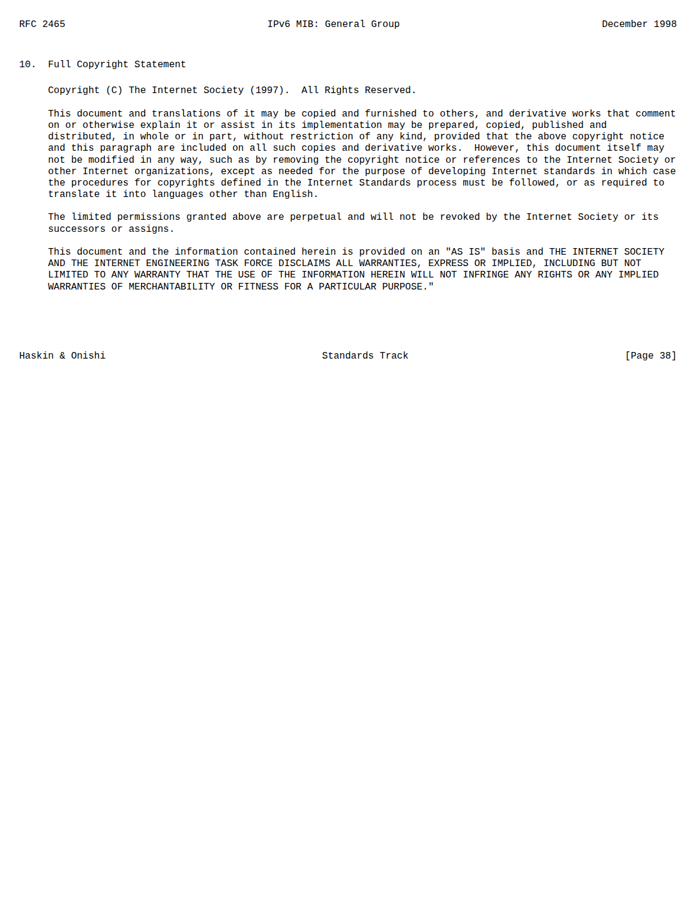RFC 2465 IPv6 MIB: General Group December 1998
10. Full Copyright Statement
Copyright (C) The Internet Society (1997). All Rights Reserved.
This document and translations of it may be copied and furnished to others, and derivative works that comment on or otherwise explain it or assist in its implementation may be prepared, copied, published and distributed, in whole or in part, without restriction of any kind, provided that the above copyright notice and this paragraph are included on all such copies and derivative works. However, this document itself may not be modified in any way, such as by removing the copyright notice or references to the Internet Society or other Internet organizations, except as needed for the purpose of developing Internet standards in which case the procedures for copyrights defined in the Internet Standards process must be followed, or as required to translate it into languages other than English.
The limited permissions granted above are perpetual and will not be revoked by the Internet Society or its successors or assigns.
This document and the information contained herein is provided on an "AS IS" basis and THE INTERNET SOCIETY AND THE INTERNET ENGINEERING TASK FORCE DISCLAIMS ALL WARRANTIES, EXPRESS OR IMPLIED, INCLUDING BUT NOT LIMITED TO ANY WARRANTY THAT THE USE OF THE INFORMATION HEREIN WILL NOT INFRINGE ANY RIGHTS OR ANY IMPLIED WARRANTIES OF MERCHANTABILITY OR FITNESS FOR A PARTICULAR PURPOSE."
Haskin & Onishi Standards Track [Page 38]